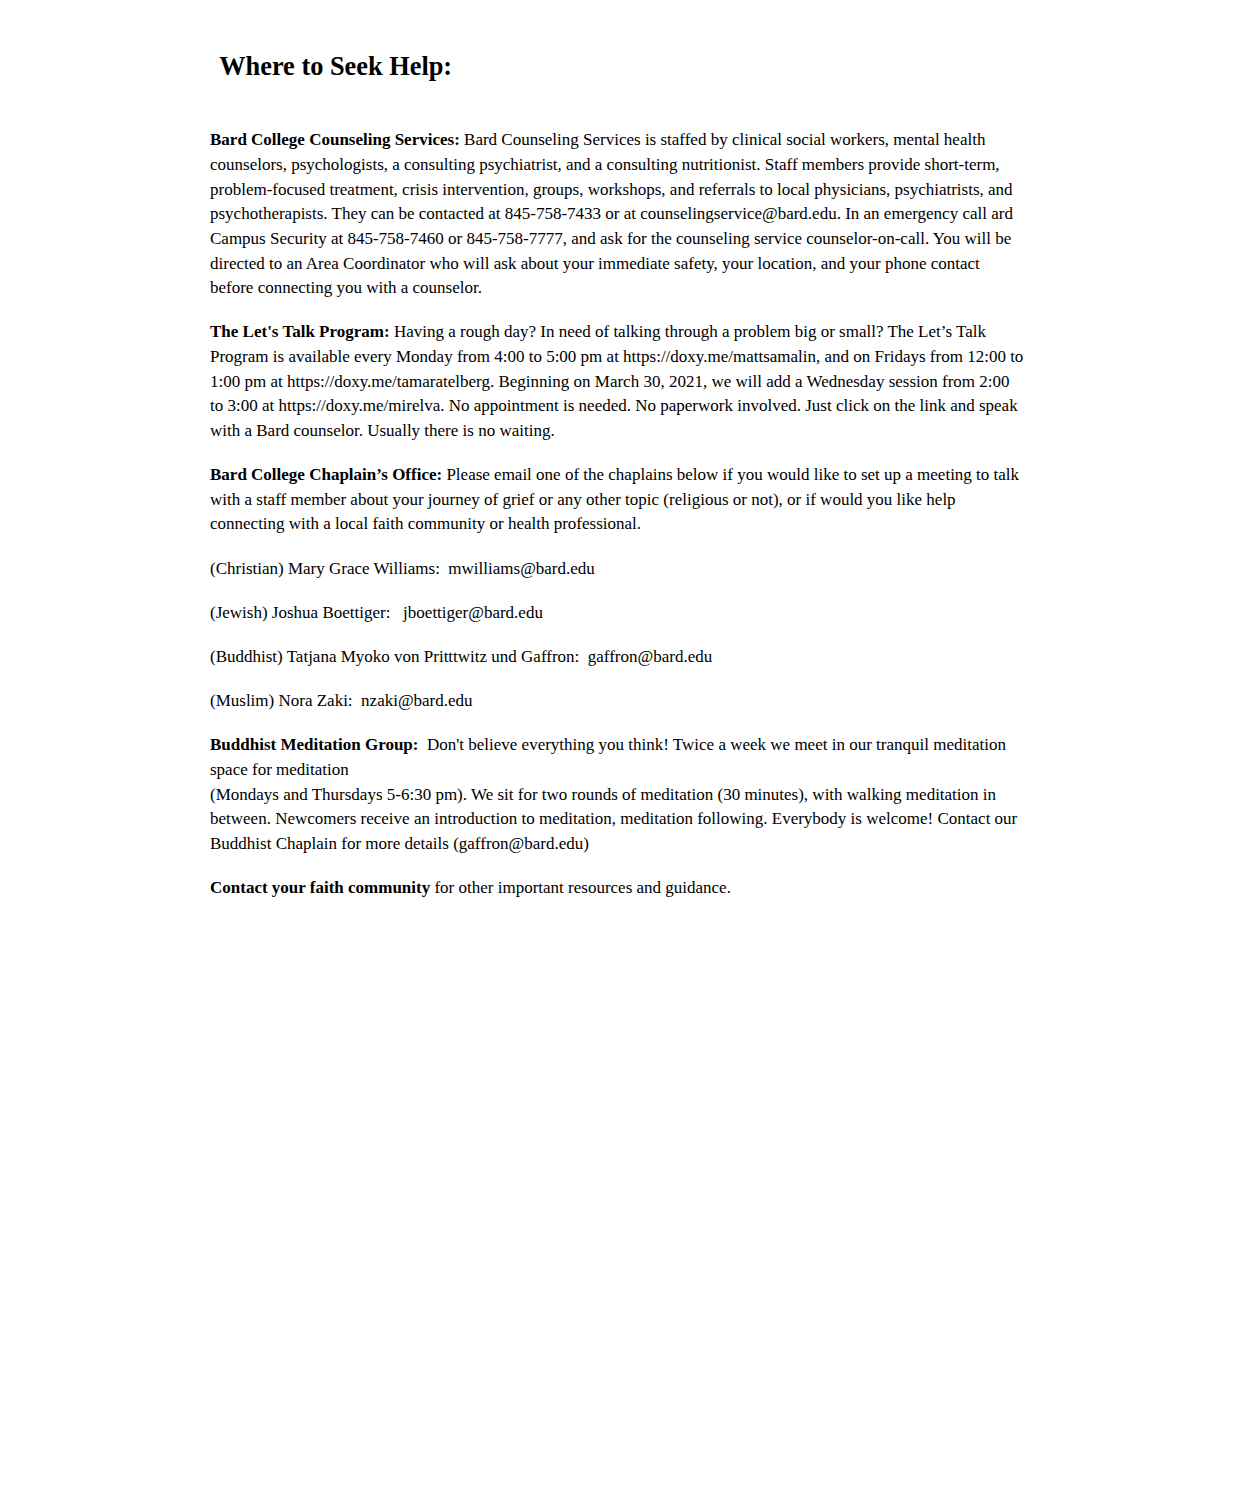Where to Seek Help:
Bard College Counseling Services: Bard Counseling Services is staffed by clinical social workers, mental health counselors, psychologists, a consulting psychiatrist, and a consulting nutritionist. Staff members provide short-term, problem-focused treatment, crisis intervention, groups, workshops, and referrals to local physicians, psychiatrists, and psychotherapists. They can be contacted at 845-758-7433 or at counselingservice@bard.edu. In an emergency call ard Campus Security at 845-758-7460 or 845-758-7777, and ask for the counseling service counselor-on-call. You will be directed to an Area Coordinator who will ask about your immediate safety, your location, and your phone contact before connecting you with a counselor.
The Let's Talk Program: Having a rough day? In need of talking through a problem big or small? The Let’s Talk Program is available every Monday from 4:00 to 5:00 pm at https://doxy.me/mattsamalin, and on Fridays from 12:00 to 1:00 pm at https://doxy.me/tamaratelberg. Beginning on March 30, 2021, we will add a Wednesday session from 2:00 to 3:00 at https://doxy.me/mirelva. No appointment is needed. No paperwork involved. Just click on the link and speak with a Bard counselor. Usually there is no waiting.
Bard College Chaplain’s Office: Please email one of the chaplains below if you would like to set up a meeting to talk with a staff member about your journey of grief or any other topic (religious or not), or if would you like help connecting with a local faith community or health professional.
(Christian) Mary Grace Williams: mwilliams@bard.edu
(Jewish) Joshua Boettiger: jboettiger@bard.edu
(Buddhist) Tatjana Myoko von Pritttwitz und Gaffron: gaffron@bard.edu
(Muslim) Nora Zaki: nzaki@bard.edu
Buddhist Meditation Group: Don't believe everything you think! Twice a week we meet in our tranquil meditation space for meditation
(Mondays and Thursdays 5-6:30 pm). We sit for two rounds of meditation (30 minutes), with walking meditation in between. Newcomers receive an introduction to meditation, meditation following. Everybody is welcome! Contact our Buddhist Chaplain for more details (gaffron@bard.edu)
Contact your faith community for other important resources and guidance.